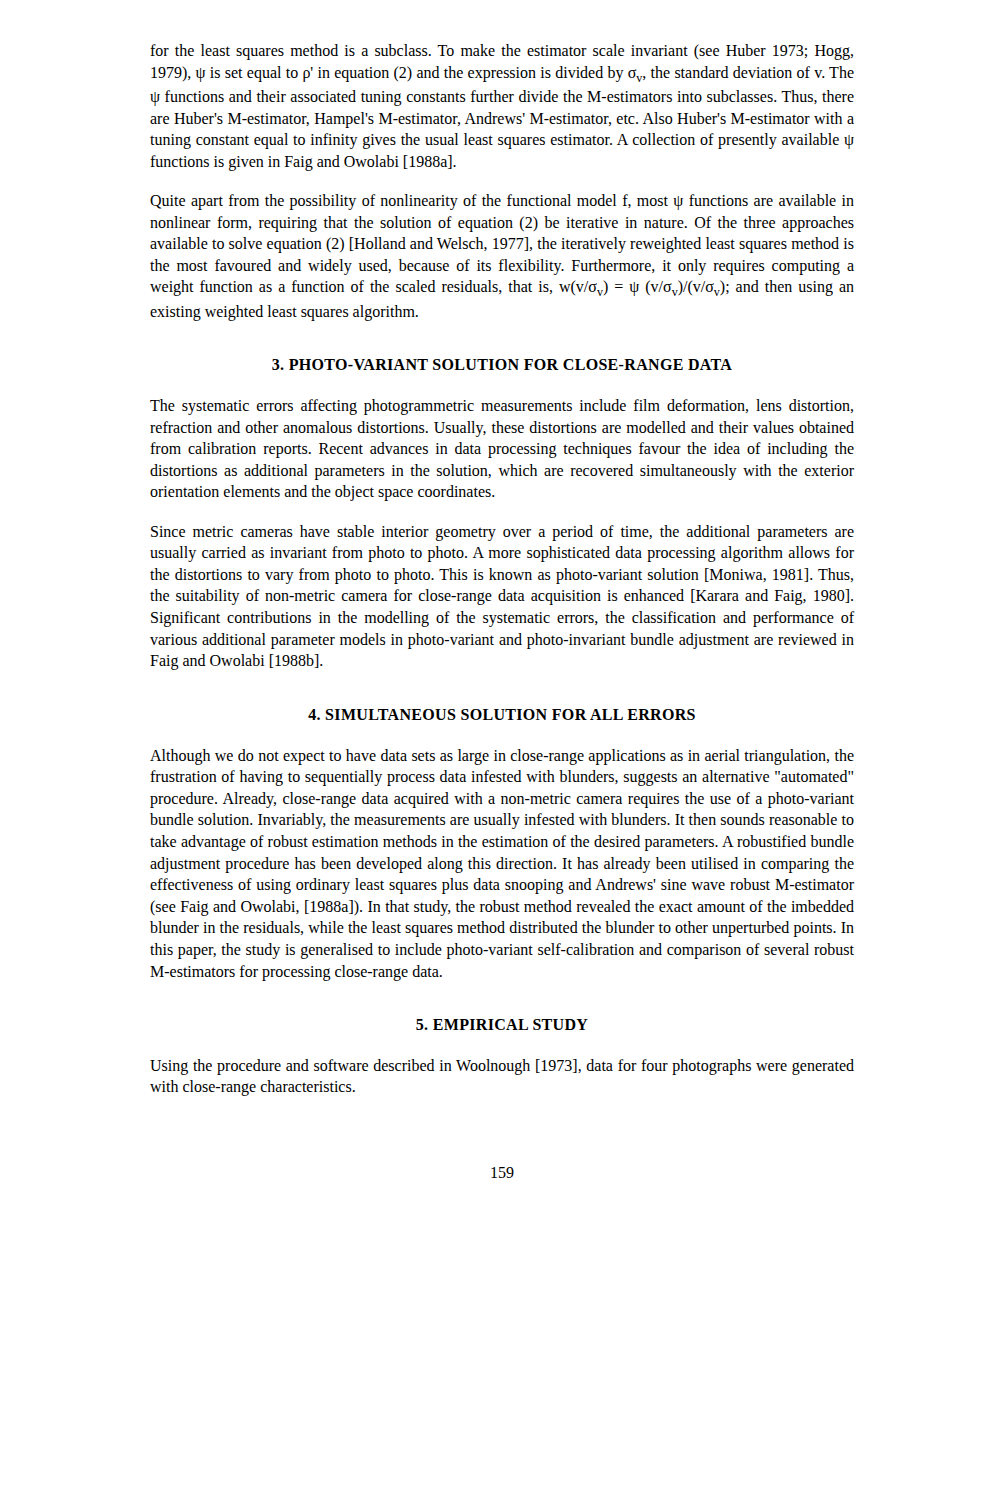for the least squares method is a subclass. To make the estimator scale invariant (see Huber 1973; Hogg, 1979), ψ is set equal to ρ' in equation (2) and the expression is divided by σv, the standard deviation of v. The ψ functions and their associated tuning constants further divide the M-estimators into subclasses. Thus, there are Huber's M-estimator, Hampel's M-estimator, Andrews' M-estimator, etc. Also Huber's M-estimator with a tuning constant equal to infinity gives the usual least squares estimator. A collection of presently available ψ functions is given in Faig and Owolabi [1988a].
Quite apart from the possibility of nonlinearity of the functional model f, most ψ functions are available in nonlinear form, requiring that the solution of equation (2) be iterative in nature. Of the three approaches available to solve equation (2) [Holland and Welsch, 1977], the iteratively reweighted least squares method is the most favoured and widely used, because of its flexibility. Furthermore, it only requires computing a weight function as a function of the scaled residuals, that is, w(v/σv) = ψ (v/σv)/(v/σv); and then using an existing weighted least squares algorithm.
3. PHOTO-VARIANT SOLUTION FOR CLOSE-RANGE DATA
The systematic errors affecting photogrammetric measurements include film deformation, lens distortion, refraction and other anomalous distortions. Usually, these distortions are modelled and their values obtained from calibration reports. Recent advances in data processing techniques favour the idea of including the distortions as additional parameters in the solution, which are recovered simultaneously with the exterior orientation elements and the object space coordinates.
Since metric cameras have stable interior geometry over a period of time, the additional parameters are usually carried as invariant from photo to photo. A more sophisticated data processing algorithm allows for the distortions to vary from photo to photo. This is known as photo-variant solution [Moniwa, 1981]. Thus, the suitability of non-metric camera for close-range data acquisition is enhanced [Karara and Faig, 1980]. Significant contributions in the modelling of the systematic errors, the classification and performance of various additional parameter models in photo-variant and photo-invariant bundle adjustment are reviewed in Faig and Owolabi [1988b].
4. SIMULTANEOUS SOLUTION FOR ALL ERRORS
Although we do not expect to have data sets as large in close-range applications as in aerial triangulation, the frustration of having to sequentially process data infested with blunders, suggests an alternative "automated" procedure. Already, close-range data acquired with a non-metric camera requires the use of a photo-variant bundle solution. Invariably, the measurements are usually infested with blunders. It then sounds reasonable to take advantage of robust estimation methods in the estimation of the desired parameters. A robustified bundle adjustment procedure has been developed along this direction. It has already been utilised in comparing the effectiveness of using ordinary least squares plus data snooping and Andrews' sine wave robust M-estimator (see Faig and Owolabi, [1988a]). In that study, the robust method revealed the exact amount of the imbedded blunder in the residuals, while the least squares method distributed the blunder to other unperturbed points. In this paper, the study is generalised to include photo-variant self-calibration and comparison of several robust M-estimators for processing close-range data.
5. EMPIRICAL STUDY
Using the procedure and software described in Woolnough [1973], data for four photographs were generated with close-range characteristics.
159